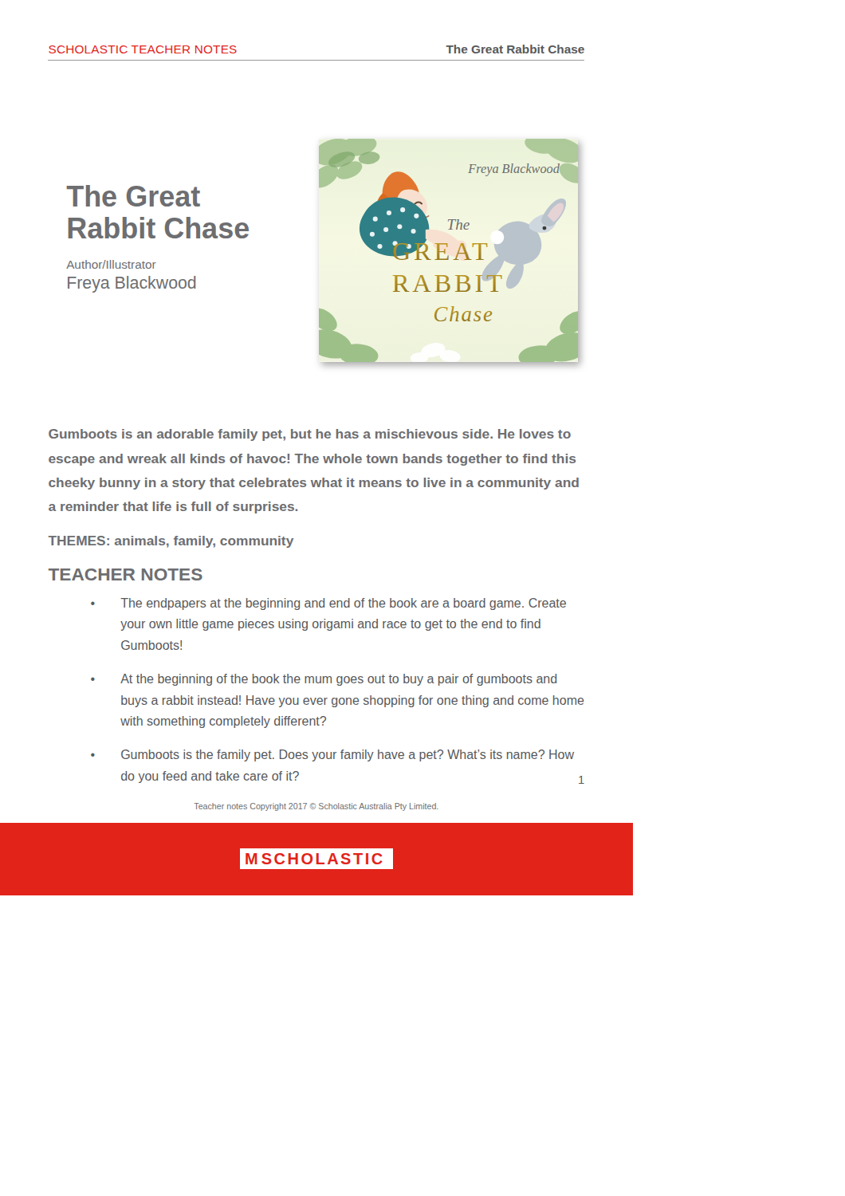SCHOLASTIC TEACHER NOTES The Great Rabbit Chase
The Great
Rabbit Chase
Author/Illustrator
Freya Blackwood
Freya Blackwood The GREAT RABBIT Chase
Gumboots is an adorable family pet, but he has a mischievous side. He loves to escape and wreak all kinds of havoc! The whole town bands together to find this cheeky bunny in a story that celebrates what it means to live in a community and a reminder that life is full of surprises.
THEMES: animals, family, community
TEACHER NOTES
The endpapers at the beginning and end of the book are a board game. Create your own little game pieces using origami and race to get to the end to find Gumboots!
At the beginning of the book the mum goes out to buy a pair of gumboots and buys a rabbit instead! Have you ever gone shopping for one thing and come home with something completely different?
Gumboots is the family pet. Does your family have a pet? What’s its name? How do you feed and take care of it?
1
Teacher notes Copyright 2017 © Scholastic Australia Pty Limited.
MSCHOLASTIC